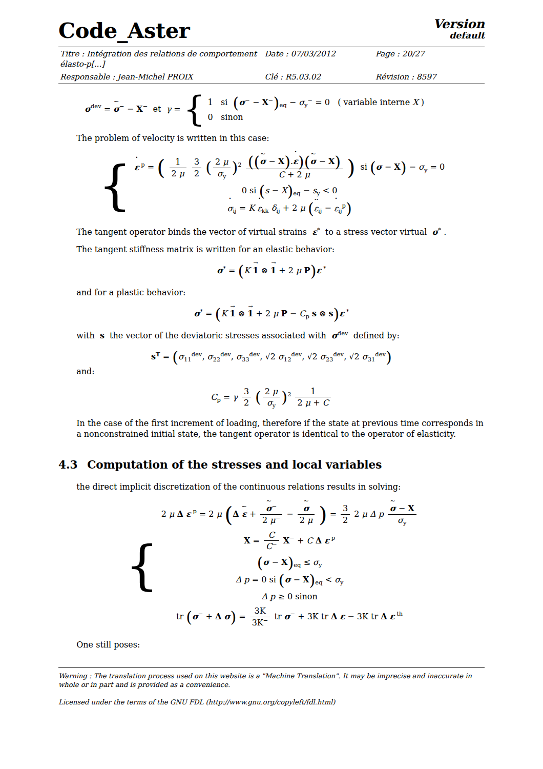Versiondefault
Code_Aster
| Titre : Intégration des relations de comportement élasto-p[...] | Date : 07/03/2012 | Page : 20/27 |
| Responsable : Jean-Michel PROIX | Clé : R5.03.02 | Révision : 8597 |
σdev = σ− − X− et γ = {
1 si (σ− − X−)eq − σy− = 0 ( variable interne X )
0 sinon
The problem of velocity is written in this case:
{
ε p = ( 12 μ 32 (2 μ σy)2 ((σ − X).ε)(σ − X) C + 2 μ ) si (σ − X) − σy = 0
0 si (s − X)eq − sy < 0
σij = K εkk δij + 2 μ (εij − εijp)
The tangent operator binds the vector of virtual strains ε* to a stress vector virtual σ* .
The tangent stiffness matrix is written for an elastic behavior:
σ* = (K 1 ⊗ 1 + 2 μ P) ε *
and for a plastic behavior:
σ* = (K 1 ⊗ 1 + 2 μ P − Cp s ⊗ s) ε *
with s the vector of the deviatoric stresses associated with σdev defined by:
sT = (σ11dev, σ22dev, σ33dev, √2 σ12dev, √2 σ23dev, √2 σ31dev)
and:
Cp = γ 32 (2 μ σy)2 12 μ + C
In the case of the first increment of loading, therefore if the state at previous time corresponds in a nonconstrained initial state, the tangent operator is identical to the operator of elasticity.
4.3 Computation of the stresses and local variables
the direct implicit discretization of the continuous relations results in solving:
{
2 μ Δ ε p = 2 μ (Δ ε + σ−2 μ− − σ 2 μ ) = 32 2 μ Δ p σ − X σy
X = CC− X− + C Δ ε p
(σ − X)eq ≤ σy
Δ p = 0 si (σ − X)eq < σy
Δ p ≥ 0 sinon
tr (σ− + Δ σ) = 3K 3K− tr σ− + 3K tr Δ ε − 3K tr Δ ε th
One still poses:
Warning : The translation process used on this website is a "Machine Translation". It may be imprecise and inaccurate in whole or in part and is provided as a convenience.
Licensed under the terms of the GNU FDL (http://www.gnu.org/copyleft/fdl.html)